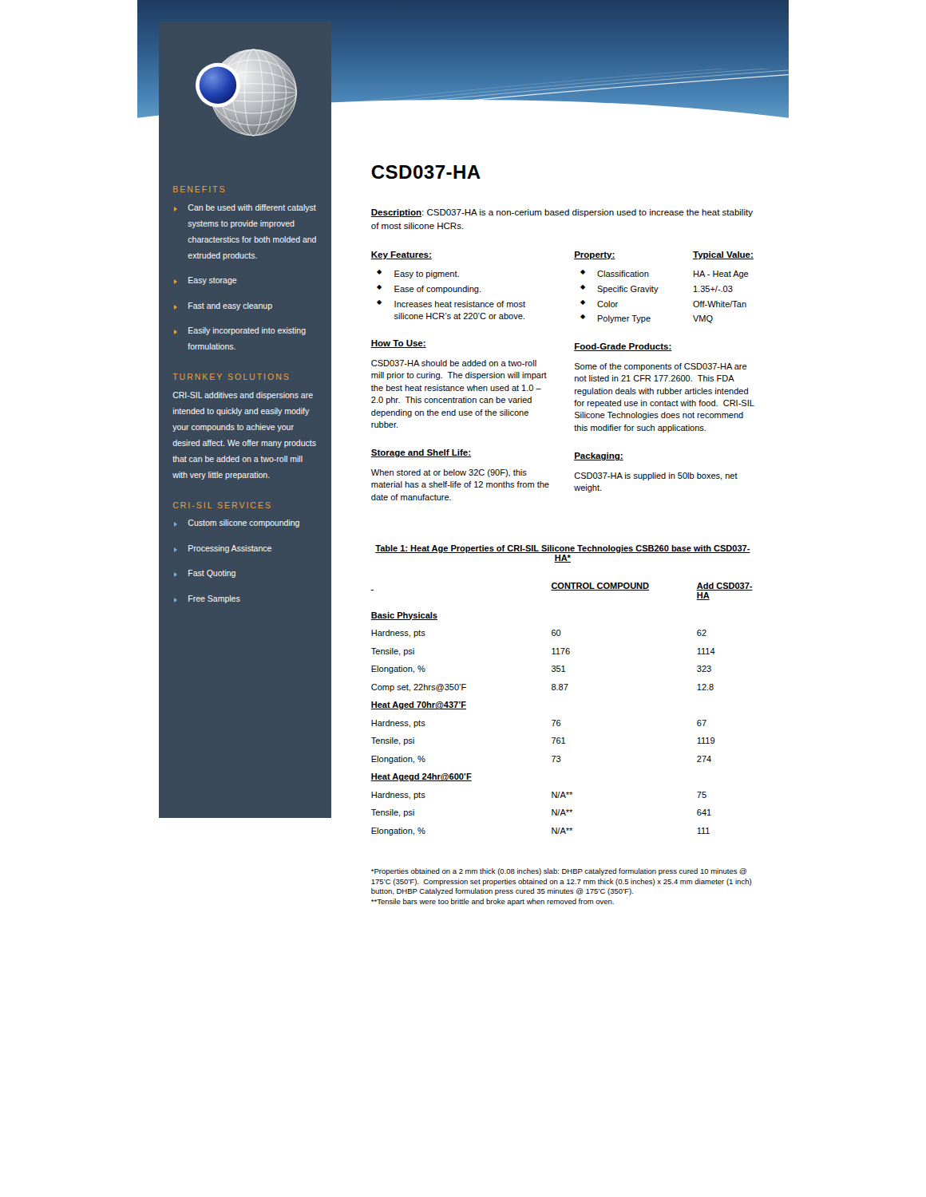BENEFITS
Can be used with different catalyst systems to provide improved characterstics for both molded and extruded products.
Easy storage
Fast and easy cleanup
Easily incorporated into existing formulations.
TURNKEY SOLUTIONS
CRI-SIL additives and dispersions are intended to quickly and easily modify your compounds to achieve your desired affect. We offer many products that can be added on a two-roll mill with very little preparation.
CRI-SIL SERVICES
Custom silicone compounding
Processing Assistance
Fast Quoting
Free Samples
CSD037-HA
Description: CSD037-HA is a non-cerium based dispersion used to increase the heat stability of most silicone HCRs.
Key Features:
Easy to pigment.
Ease of compounding.
Increases heat resistance of most silicone HCR’s at 220’C or above.
How To Use:
CSD037-HA should be added on a two-roll mill prior to curing. The dispersion will impart the best heat resistance when used at 1.0 – 2.0 phr. This concentration can be varied depending on the end use of the silicone rubber.
Storage and Shelf Life:
When stored at or below 32C (90F), this material has a shelf-life of 12 months from the date of manufacture.
Property: Typical Value:
Classification HA - Heat Age
Specific Gravity 1.35+/-.03
Color Off-White/Tan
Polymer Type VMQ
Food-Grade Products:
Some of the components of CSD037-HA are not listed in 21 CFR 177.2600. This FDA regulation deals with rubber articles intended for repeated use in contact with food. CRI-SIL Silicone Technologies does not recommend this modifier for such applications.
Packaging:
CSD037-HA is supplied in 50lb boxes, net weight.
Table 1: Heat Age Properties of CRI-SIL Silicone Technologies CSB260 base with CSD037-HA*
| | CONTROL COMPOUND | Add CSD037-HA |
| Basic Physicals | | |
| Hardness, pts | 60 | 62 |
| Tensile, psi | 1176 | 1114 |
| Elongation, % | 351 | 323 |
| Comp set, 22hrs@350’F | 8.87 | 12.8 |
| Heat Aged 70hr@437’F | | |
| Hardness, pts | 76 | 67 |
| Tensile, psi | 761 | 1119 |
| Elongation, % | 73 | 274 |
| Heat Agegd 24hr@600’F | | |
| Hardness, pts | N/A** | 75 |
| Tensile, psi | N/A** | 641 |
| Elongation, % | N/A** | 111 |
*Properties obtained on a 2 mm thick (0.08 inches) slab: DHBP catalyzed formulation press cured 10 minutes @ 175’C (350’F). Compression set properties obtained on a 12.7 mm thick (0.5 inches) x 25.4 mm diameter (1 inch) button, DHBP Catalyzed formulation press cured 35 minutes @ 175’C (350’F).
**Tensile bars were too brittle and broke apart when removed from oven.